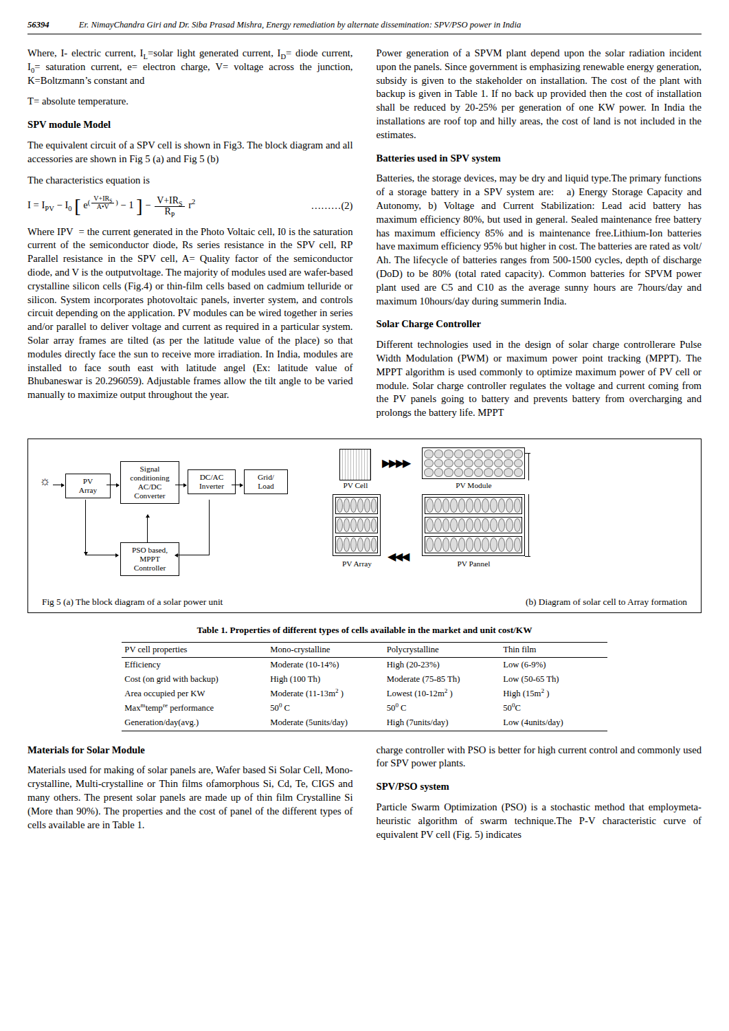56394 Er. NimayChandra Giri and Dr. Siba Prasad Mishra, Energy remediation by alternate dissemination: SPV/PSO power in India
Where, I- electric current, IL=solar light generated current, ID= diode current, I0= saturation current, e= electron charge, V= voltage across the junction, K=Boltzmann’s constant and
T= absolute temperature.
SPV module Model
The equivalent circuit of a SPV cell is shown in Fig3. The block diagram and all accessories are shown in Fig 5 (a) and Fig 5 (b)
The characteristics equation is
I = IPV − I0 [ e(V+IRS A•V) − 1 ] − V+IRS RP r2 ………(2)
Where IPV = the current generated in the Photo Voltaic cell, I0 is the saturation current of the semiconductor diode, Rs series resistance in the SPV cell, RP Parallel resistance in the SPV cell, A= Quality factor of the semiconductor diode, and V is the outputvoltage. The majority of modules used are wafer-based crystalline silicon cells (Fig.4) or thin-film cells based on cadmium telluride or silicon. System incorporates photovoltaic panels, inverter system, and controls circuit depending on the application. PV modules can be wired together in series and/or parallel to deliver voltage and current as required in a particular system. Solar array frames are tilted (as per the latitude value of the place) so that modules directly face the sun to receive more irradiation. In India, modules are installed to face south east with latitude angel (Ex: latitude value of Bhubaneswar is 20.296059). Adjustable frames allow the tilt angle to be varied manually to maximize output throughout the year.
Power generation of a SPVM plant depend upon the solar radiation incident upon the panels. Since government is emphasizing renewable energy generation, subsidy is given to the stakeholder on installation. The cost of the plant with backup is given in Table 1. If no back up provided then the cost of installation shall be reduced by 20-25% per generation of one KW power. In India the installations are roof top and hilly areas, the cost of land is not included in the estimates.
Batteries used in SPV system
Batteries, the storage devices, may be dry and liquid type.The primary functions of a storage battery in a SPV system are: a) Energy Storage Capacity and Autonomy, b) Voltage and Current Stabilization: Lead acid battery has maximum efficiency 80%, but used in general. Sealed maintenance free battery has maximum efficiency 85% and is maintenance free.Lithium-Ion batteries have maximum efficiency 95% but higher in cost. The batteries are rated as volt/ Ah. The lifecycle of batteries ranges from 500-1500 cycles, depth of discharge (DoD) to be 80% (total rated capacity). Common batteries for SPVM power plant used are C5 and C10 as the average sunny hours are 7hours/day and maximum 10hours/day during summerin India.
Solar Charge Controller
Different technologies used in the design of solar charge controllerare Pulse Width Modulation (PWM) or maximum power point tracking (MPPT). The MPPT algorithm is used commonly to optimize maximum power of PV cell or module. Solar charge controller regulates the voltage and current coming from the PV panels going to battery and prevents battery from overcharging and prolongs the battery life. MPPT
☼
PV
Array
Signal
conditioning
AC/DC
Converter
DC/AC
Inverter
Grid/
Load
PSO based,
MPPT
Controller
PV Cell
▶▶▶▶
PV Module
PV Array
◀◀◀
PV Pannel
Fig 5 (a) The block diagram of a solar power unit (b) Diagram of solar cell to Array formation
Table 1. Properties of different types of cells available in the market and unit cost/KW
| PV cell properties | Mono-crystalline | Polycrystalline | Thin film |
| --- | --- | --- | --- |
| Efficiency | Moderate (10-14%) | High (20-23%) | Low (6-9%) |
| Cost (on grid with backup) | High (100 Th) | Moderate (75-85 Th) | Low (50-65 Th) |
| Area occupied per KW | Moderate (11-13m 2 ) | Lowest (10-12m 2 ) | High (15m 2 ) |
| Max m temp re performance | 50 0 C | 50 0 C | 50 0 C |
| Generation/day(avg.) | Moderate (5units/day) | High (7units/day) | Low (4units/day) |
Materials for Solar Module
Materials used for making of solar panels are, Wafer based Si Solar Cell, Mono-crystalline, Multi-crystalline or Thin films ofamorphous Si, Cd, Te, CIGS and many others. The present solar panels are made up of thin film Crystalline Si (More than 90%). The properties and the cost of panel of the different types of cells available are in Table 1.
charge controller with PSO is better for high current control and commonly used for SPV power plants.
SPV/PSO system
Particle Swarm Optimization (PSO) is a stochastic method that employmeta-heuristic algorithm of swarm technique.The P-V characteristic curve of equivalent PV cell (Fig. 5) indicates